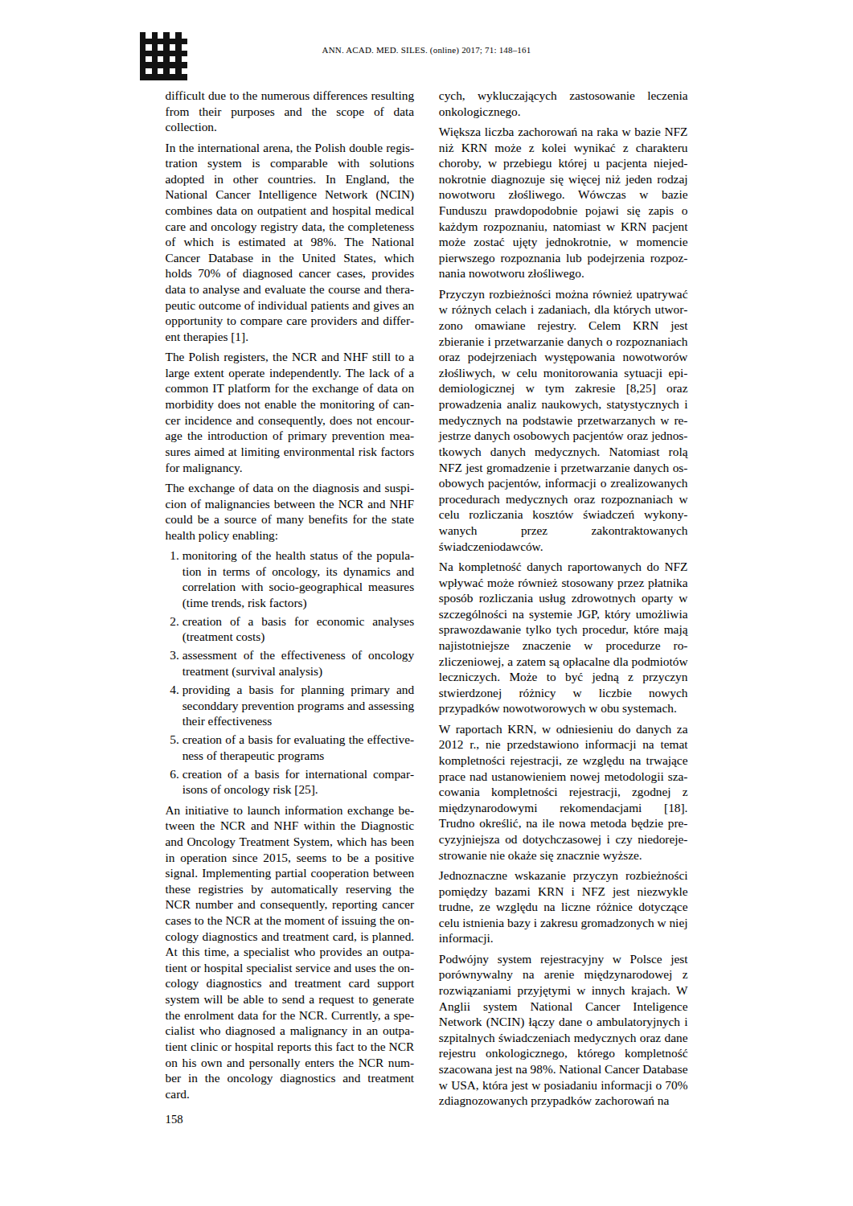ANN. ACAD. MED. SILES. (online) 2017; 71: 148–161
difficult due to the numerous differences resulting from their purposes and the scope of data collection.
In the international arena, the Polish double registration system is comparable with solutions adopted in other countries. In England, the National Cancer Intelligence Network (NCIN) combines data on outpatient and hospital medical care and oncology registry data, the completeness of which is estimated at 98%. The National Cancer Database in the United States, which holds 70% of diagnosed cancer cases, provides data to analyse and evaluate the course and therapeutic outcome of individual patients and gives an opportunity to compare care providers and different therapies [1].
The Polish registers, the NCR and NHF still to a large extent operate independently. The lack of a common IT platform for the exchange of data on morbidity does not enable the monitoring of cancer incidence and consequently, does not encourage the introduction of primary prevention measures aimed at limiting environmental risk factors for malignancy.
The exchange of data on the diagnosis and suspicion of malignancies between the NCR and NHF could be a source of many benefits for the state health policy enabling:
monitoring of the health status of the population in terms of oncology, its dynamics and correlation with socio-geographical measures (time trends, risk factors)
creation of a basis for economic analyses (treatment costs)
assessment of the effectiveness of oncology treatment (survival analysis)
providing a basis for planning primary and seconddary prevention programs and assessing their effectiveness
creation of a basis for evaluating the effectiveness of therapeutic programs
creation of a basis for international comparisons of oncology risk [25].
An initiative to launch information exchange between the NCR and NHF within the Diagnostic and Oncology Treatment System, which has been in operation since 2015, seems to be a positive signal. Implementing partial cooperation between these registries by automatically reserving the NCR number and consequently, reporting cancer cases to the NCR at the moment of issuing the oncology diagnostics and treatment card, is planned. At this time, a specialist who provides an outpatient or hospital specialist service and uses the oncology diagnostics and treatment card support system will be able to send a request to generate the enrolment data for the NCR. Currently, a specialist who diagnosed a malignancy in an outpatient clinic or hospital reports this fact to the NCR on his own and personally enters the NCR number in the oncology diagnostics and treatment card.
cych, wykluczających zastosowanie leczenia onkologicznego.
Większa liczba zachorowań na raka w bazie NFZ niż KRN może z kolei wynikać z charakteru choroby, w przebiegu której u pacjenta niejednokrotnie diagnozuje się więcej niż jeden rodzaj nowotworu złośliwego. Wówczas w bazie Funduszu prawdopodobnie pojawi się zapis o każdym rozpoznaniu, natomiast w KRN pacjent może zostać ujęty jednokrotnie, w momencie pierwszego rozpoznania lub podejrzenia rozpoznania nowotworu złośliwego.
Przyczyn rozbieżności można również upatrywać w różnych celach i zadaniach, dla których utworzono omawiane rejestry. Celem KRN jest zbieranie i przetwarzanie danych o rozpoznaniach oraz podejrzeniach występowania nowotworów złośliwych, w celu monitorowania sytuacji epidemiologicznej w tym zakresie [8,25] oraz prowadzenia analiz naukowych, statystycznych i medycznych na podstawie przetwarzanych w rejestrze danych osobowych pacjentów oraz jednostkowych danych medycznych. Natomiast rolą NFZ jest gromadzenie i przetwarzanie danych osobowych pacjentów, informacji o zrealizowanych procedurach medycznych oraz rozpoznaniach w celu rozliczania kosztów świadczeń wykonywanych przez zakontraktowanych świadczeniodawców.
Na kompletność danych raportowanych do NFZ wpływać może również stosowany przez płatnika sposób rozliczania usług zdrowotnych oparty w szczególności na systemie JGP, który umożliwia sprawozdawanie tylko tych procedur, które mają najistotniejsze znaczenie w procedurze rozliczeniowej, a zatem są opłacalne dla podmiotów leczniczych. Może to być jedną z przyczyn stwierdzonej różnicy w liczbie nowych przypadków nowotworowych w obu systemach.
W raportach KRN, w odniesieniu do danych za 2012 r., nie przedstawiono informacji na temat kompletności rejestracji, ze względu na trwające prace nad ustanowieniem nowej metodologii szacowania kompletności rejestracji, zgodnej z międzynarodowymi rekomendacjami [18]. Trudno określić, na ile nowa metoda będzie precyzyjniejsza od dotychczasowej i czy niedorejestrowanie nie okaże się znacznie wyższe.
Jednoznaczne wskazanie przyczyn rozbieżności pomiędzy bazami KRN i NFZ jest niezwykle trudne, ze względu na liczne różnice dotyczące celu istnienia bazy i zakresu gromadzonych w niej informacji.
Podwójny system rejestracyjny w Polsce jest porównywalny na arenie międzynarodowej z rozwiązaniami przyjętymi w innych krajach. W Anglii system National Cancer Inteligence Network (NCIN) łączy dane o ambulatoryjnych i szpitalnych świadczeniach medycznych oraz dane rejestru onkologicznego, którego kompletność szacowana jest na 98%. National Cancer Database w USA, która jest w posiadaniu informacji o 70% zdiagnozowanych przypadków zachorowań na
158